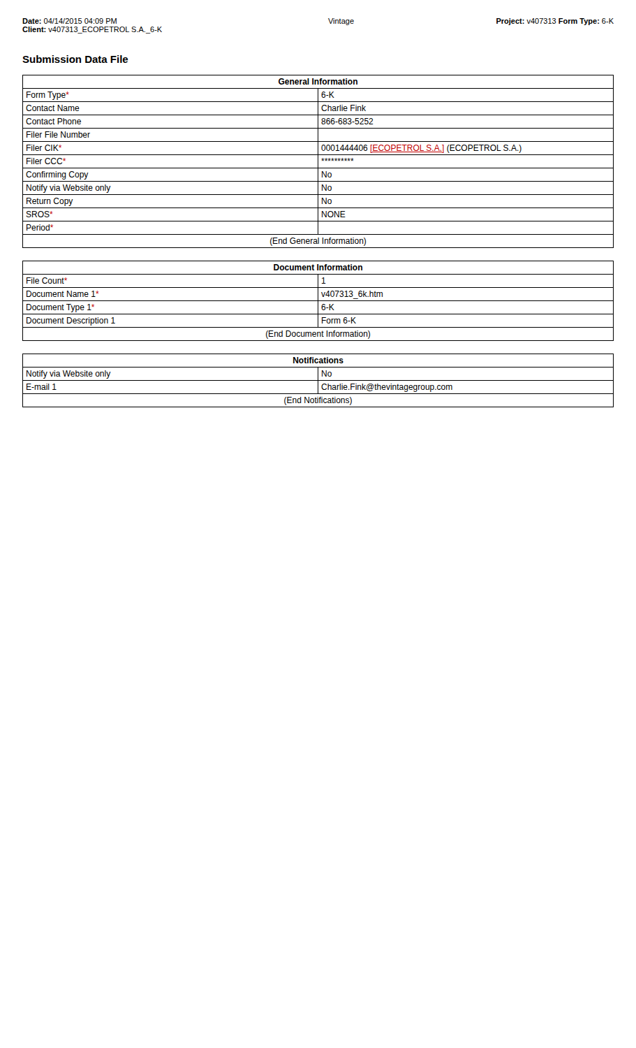| Date: 04/14/2015 04:09 PM Client: v407313_ECOPETROL S.A._6-K | Vintage | Project: v407313 Form Type: 6-K |
Submission Data File
| General Information |
| Form Type * | 6-K |
| Contact Name | Charlie Fink |
| Contact Phone | 866-683-5252 |
| Filer File Number | |
| Filer CIK * | 0001444406 [ECOPETROL S.A.] (ECOPETROL S.A.) |
| Filer CCC * | ********** |
| Confirming Copy | No |
| Notify via Website only | No |
| Return Copy | No |
| SROS * | NONE |
| Period * | |
| (End General Information) |
| Document Information |
| File Count * | 1 |
| Document Name 1 * | v407313_6k.htm |
| Document Type 1 * | 6-K |
| Document Description 1 | Form 6-K |
| (End Document Information) |
| Notifications |
| Notify via Website only | No |
| E-mail 1 | Charlie.Fink@thevintagegroup.com |
| (End Notifications) |